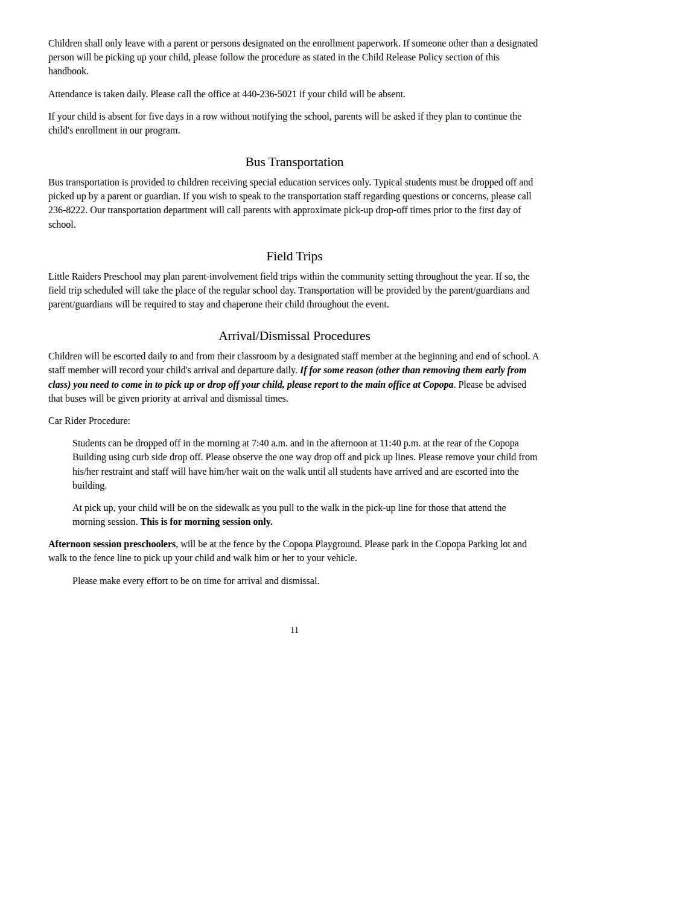Children shall only leave with a parent or persons designated on the enrollment paperwork. If someone other than a designated person will be picking up your child, please follow the procedure as stated in the Child Release Policy section of this handbook.
Attendance is taken daily. Please call the office at 440-236-5021 if your child will be absent.
If your child is absent for five days in a row without notifying the school, parents will be asked if they plan to continue the child's enrollment in our program.
Bus Transportation
Bus transportation is provided to children receiving special education services only. Typical students must be dropped off and picked up by a parent or guardian. If you wish to speak to the transportation staff regarding questions or concerns, please call 236-8222. Our transportation department will call parents with approximate pick-up drop-off times prior to the first day of school.
Field Trips
Little Raiders Preschool may plan parent-involvement field trips within the community setting throughout the year. If so, the field trip scheduled will take the place of the regular school day. Transportation will be provided by the parent/guardians and parent/guardians will be required to stay and chaperone their child throughout the event.
Arrival/Dismissal Procedures
Children will be escorted daily to and from their classroom by a designated staff member at the beginning and end of school. A staff member will record your child's arrival and departure daily. If for some reason (other than removing them early from class) you need to come in to pick up or drop off your child, please report to the main office at Copopa. Please be advised that buses will be given priority at arrival and dismissal times.
Car Rider Procedure:
Students can be dropped off in the morning at 7:40 a.m. and in the afternoon at 11:40 p.m. at the rear of the Copopa Building using curb side drop off. Please observe the one way drop off and pick up lines. Please remove your child from his/her restraint and staff will have him/her wait on the walk until all students have arrived and are escorted into the building.
At pick up, your child will be on the sidewalk as you pull to the walk in the pick-up line for those that attend the morning session. This is for morning session only.
Afternoon session preschoolers, will be at the fence by the Copopa Playground. Please park in the Copopa Parking lot and walk to the fence line to pick up your child and walk him or her to your vehicle.
Please make every effort to be on time for arrival and dismissal.
11